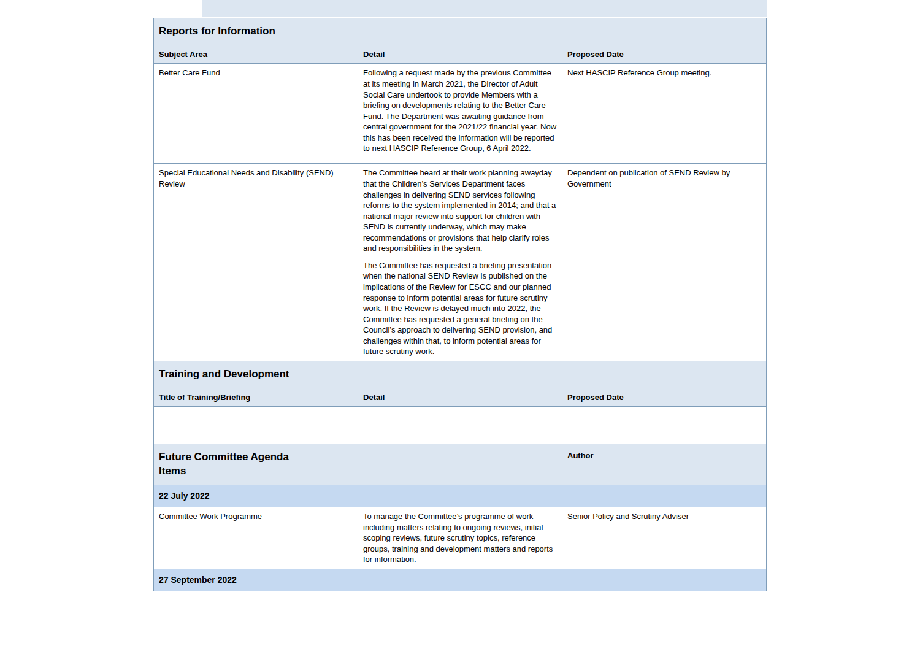| Reports for Information |
| Subject Area | Detail | Proposed Date |
| Better Care Fund | Following a request made by the previous Committee at its meeting in March 2021, the Director of Adult Social Care undertook to provide Members with a briefing on developments relating to the Better Care Fund. The Department was awaiting guidance from central government for the 2021/22 financial year. Now this has been received the information will be reported to next HASCIP Reference Group, 6 April 2022. | Next HASCIP Reference Group meeting. |
| Special Educational Needs and Disability (SEND) Review | The Committee heard at their work planning awayday that the Children’s Services Department faces challenges in delivering SEND services following reforms to the system implemented in 2014; and that a national major review into support for children with SEND is currently underway, which may make recommendations or provisions that help clarify roles and responsibilities in the system. The Committee has requested a briefing presentation when the national SEND Review is published on the implications of the Review for ESCC and our planned response to inform potential areas for future scrutiny work. If the Review is delayed much into 2022, the Committee has requested a general briefing on the Council’s approach to delivering SEND provision, and challenges within that, to inform potential areas for future scrutiny work. | Dependent on publication of SEND Review by Government |
| Training and Development |
| Title of Training/Briefing | Detail | Proposed Date |
| Future Committee Agenda Items | Author |
| 22 July 2022 |
| Committee Work Programme | To manage the Committee’s programme of work including matters relating to ongoing reviews, initial scoping reviews, future scrutiny topics, reference groups, training and development matters and reports for information. | Senior Policy and Scrutiny Adviser |
| 27 September 2022 |